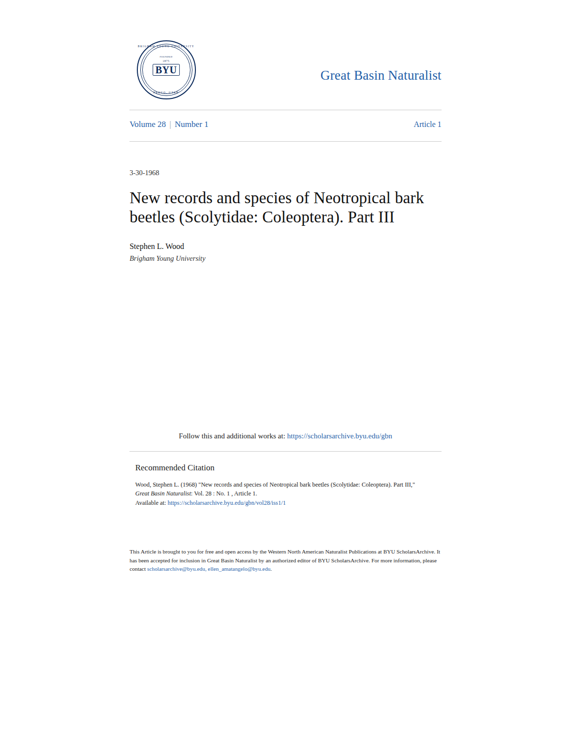Brigham Young University
Founded
1875
BYU
Provo, Utah
Great Basin Naturalist
Volume 28 | Number 1
Article 1
3-30-1968
New records and species of Neotropical bark beetles (Scolytidae: Coleoptera). Part III
Stephen L. Wood
Brigham Young University
Follow this and additional works at: https://scholarsarchive.byu.edu/gbn
Recommended Citation
Wood, Stephen L. (1968) "New records and species of Neotropical bark beetles (Scolytidae: Coleoptera). Part III," Great Basin Naturalist: Vol. 28 : No. 1 , Article 1.
Available at: https://scholarsarchive.byu.edu/gbn/vol28/iss1/1
This Article is brought to you for free and open access by the Western North American Naturalist Publications at BYU ScholarsArchive. It has been accepted for inclusion in Great Basin Naturalist by an authorized editor of BYU ScholarsArchive. For more information, please contact scholarsarchive@byu.edu, ellen_amatangelo@byu.edu.